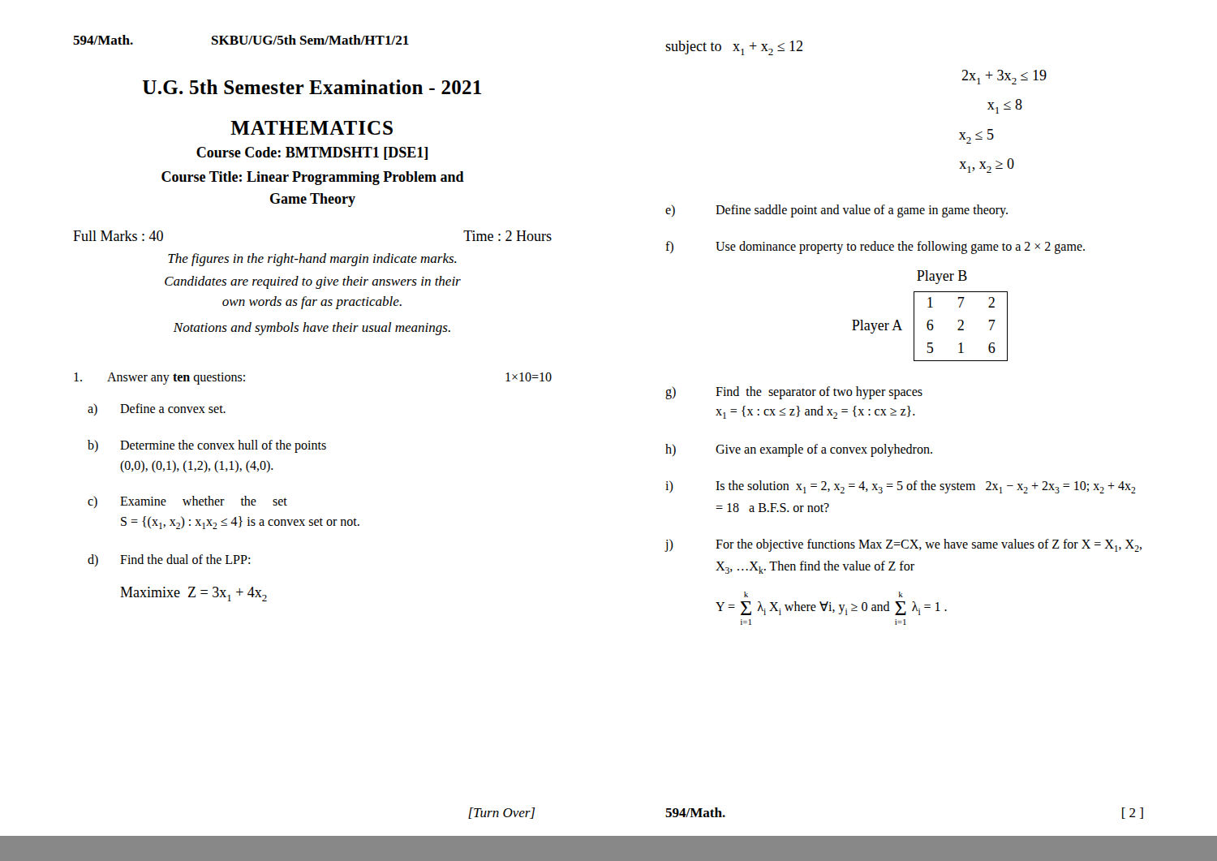594/Math.
SKBU/UG/5th Sem/Math/HT1/21
U.G. 5th Semester Examination - 2021
MATHEMATICS
Course Code: BMTMDSHT1 [DSE1]
Course Title: Linear Programming Problem and
Game Theory
Full Marks : 40 Time : 2 Hours
The figures in the right-hand margin indicate marks.
Candidates are required to give their answers in their
own words as far as practicable.
Notations and symbols have their usual meanings.
1.
Answer any ten questions: 1×10=10
a)
Define a convex set.
b)
Determine the convex hull of the points
(0,0), (0,1), (1,2), (1,1), (4,0).
c)
Examine whether the set
S = {(x1, x2) : x1x2 ≤ 4} is a convex set or not.
d)
Find the dual of the LPP:
Maximixe Z = 3x1 + 4x2
subject to x1 + x2 ≤ 12
2x1 + 3x2 ≤ 19
x1 ≤ 8
x2 ≤ 5
x1, x2 ≥ 0
e)
Define saddle point and value of a game in game theory.
f)
Use dominance property to reduce the following game to a 2 × 2 game.
Player B
Player A
| 1 | 7 | 2 |
| 6 | 2 | 7 |
| 5 | 1 | 6 |
g)
Find the separator of two hyper spaces
x1 = {x : cx ≤ z} and x2 = {x : cx ≥ z}.
h)
Give an example of a convex polyhedron.
i)
Is the solution x1 = 2, x2 = 4, x3 = 5 of the system 2x1 − x2 + 2x3 = 10; x2 + 4x2 = 18 a B.F.S. or not?
j)
For the objective functions Max Z=CX, we have same values of Z for X = X1, X2, X3, …Xk. Then find the value of Z for
Y = kΣi=1 λi Xi where ∀i, yi ≥ 0 and kΣi=1 λi = 1 .
[Turn Over]
594/Math. [ 2 ]